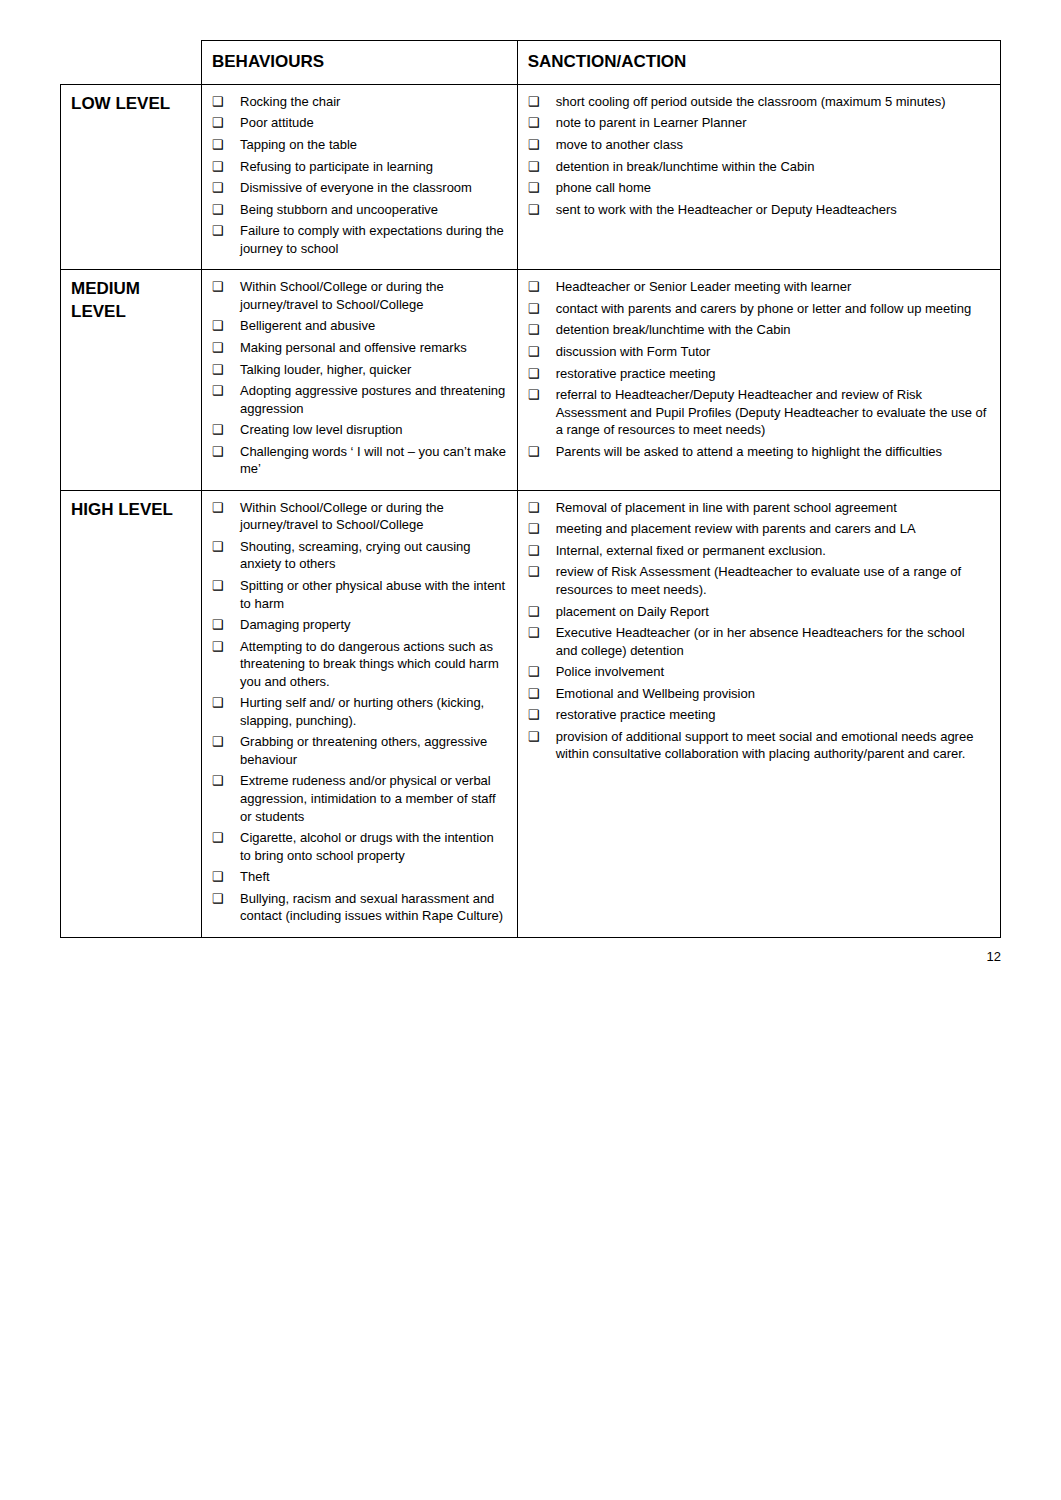| | BEHAVIOURS | SANCTION/ACTION |
| --- | --- | --- |
| LOW LEVEL | Rocking the chair Poor attitude Tapping on the table Refusing to participate in learning Dismissive of everyone in the classroom Being stubborn and uncooperative Failure to comply with expectations during the journey to school | short cooling off period outside the classroom (maximum 5 minutes) note to parent in Learner Planner move to another class detention in break/lunchtime within the Cabin phone call home sent to work with the Headteacher or Deputy Headteachers |
| MEDIUM LEVEL | Within School/College or during the journey/travel to School/College Belligerent and abusive Making personal and offensive remarks Talking louder, higher, quicker Adopting aggressive postures and threatening aggression Creating low level disruption Challenging words ‘ I will not – you can’t make me’ | Headteacher or Senior Leader meeting with learner contact with parents and carers by phone or letter and follow up meeting detention break/lunchtime with the Cabin discussion with Form Tutor restorative practice meeting referral to Headteacher/Deputy Headteacher and review of Risk Assessment and Pupil Profiles (Deputy Headteacher to evaluate the use of a range of resources to meet needs) Parents will be asked to attend a meeting to highlight the difficulties |
| HIGH LEVEL | Within School/College or during the journey/travel to School/College Shouting, screaming, crying out causing anxiety to others Spitting or other physical abuse with the intent to harm Damaging property Attempting to do dangerous actions such as threatening to break things which could harm you and others. Hurting self and/ or hurting others (kicking, slapping, punching). Grabbing or threatening others, aggressive behaviour Extreme rudeness and/or physical or verbal aggression, intimidation to a member of staff or students Cigarette, alcohol or drugs with the intention to bring onto school property Theft Bullying, racism and sexual harassment and contact (including issues within Rape Culture) | Removal of placement in line with parent school agreement meeting and placement review with parents and carers and LA Internal, external fixed or permanent exclusion. review of Risk Assessment (Headteacher to evaluate use of a range of resources to meet needs). placement on Daily Report Executive Headteacher (or in her absence Headteachers for the school and college) detention Police involvement Emotional and Wellbeing provision restorative practice meeting provision of additional support to meet social and emotional needs agree within consultative collaboration with placing authority/parent and carer. |
12